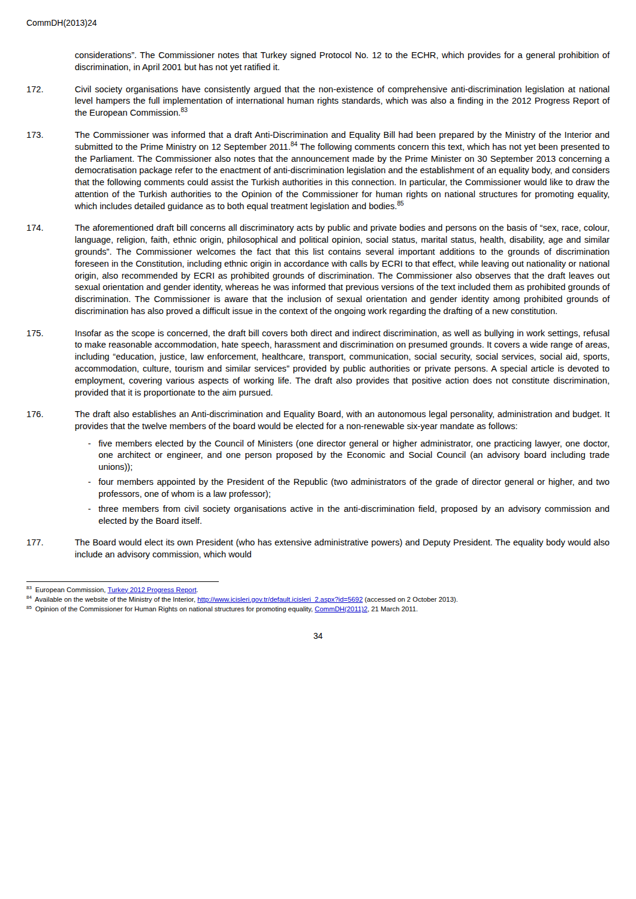CommDH(2013)24
considerations”. The Commissioner notes that Turkey signed Protocol No. 12 to the ECHR, which provides for a general prohibition of discrimination, in April 2001 but has not yet ratified it.
172. Civil society organisations have consistently argued that the non-existence of comprehensive anti-discrimination legislation at national level hampers the full implementation of international human rights standards, which was also a finding in the 2012 Progress Report of the European Commission.83
173. The Commissioner was informed that a draft Anti-Discrimination and Equality Bill had been prepared by the Ministry of the Interior and submitted to the Prime Ministry on 12 September 2011.84 The following comments concern this text, which has not yet been presented to the Parliament. The Commissioner also notes that the announcement made by the Prime Minister on 30 September 2013 concerning a democratisation package refer to the enactment of anti-discrimination legislation and the establishment of an equality body, and considers that the following comments could assist the Turkish authorities in this connection. In particular, the Commissioner would like to draw the attention of the Turkish authorities to the Opinion of the Commissioner for human rights on national structures for promoting equality, which includes detailed guidance as to both equal treatment legislation and bodies.85
174. The aforementioned draft bill concerns all discriminatory acts by public and private bodies and persons on the basis of “sex, race, colour, language, religion, faith, ethnic origin, philosophical and political opinion, social status, marital status, health, disability, age and similar grounds”. The Commissioner welcomes the fact that this list contains several important additions to the grounds of discrimination foreseen in the Constitution, including ethnic origin in accordance with calls by ECRI to that effect, while leaving out nationality or national origin, also recommended by ECRI as prohibited grounds of discrimination. The Commissioner also observes that the draft leaves out sexual orientation and gender identity, whereas he was informed that previous versions of the text included them as prohibited grounds of discrimination. The Commissioner is aware that the inclusion of sexual orientation and gender identity among prohibited grounds of discrimination has also proved a difficult issue in the context of the ongoing work regarding the drafting of a new constitution.
175. Insofar as the scope is concerned, the draft bill covers both direct and indirect discrimination, as well as bullying in work settings, refusal to make reasonable accommodation, hate speech, harassment and discrimination on presumed grounds. It covers a wide range of areas, including “education, justice, law enforcement, healthcare, transport, communication, social security, social services, social aid, sports, accommodation, culture, tourism and similar services” provided by public authorities or private persons. A special article is devoted to employment, covering various aspects of working life. The draft also provides that positive action does not constitute discrimination, provided that it is proportionate to the aim pursued.
176. The draft also establishes an Anti-discrimination and Equality Board, with an autonomous legal personality, administration and budget. It provides that the twelve members of the board would be elected for a non-renewable six-year mandate as follows:
five members elected by the Council of Ministers (one director general or higher administrator, one practicing lawyer, one doctor, one architect or engineer, and one person proposed by the Economic and Social Council (an advisory board including trade unions));
four members appointed by the President of the Republic (two administrators of the grade of director general or higher, and two professors, one of whom is a law professor);
three members from civil society organisations active in the anti-discrimination field, proposed by an advisory commission and elected by the Board itself.
177. The Board would elect its own President (who has extensive administrative powers) and Deputy President. The equality body would also include an advisory commission, which would
83 European Commission, Turkey 2012 Progress Report.
84 Available on the website of the Ministry of the Interior, http://www.icisleri.gov.tr/default.icisleri_2.aspx?id=5692 (accessed on 2 October 2013).
85 Opinion of the Commissioner for Human Rights on national structures for promoting equality, CommDH(2011)2, 21 March 2011.
34